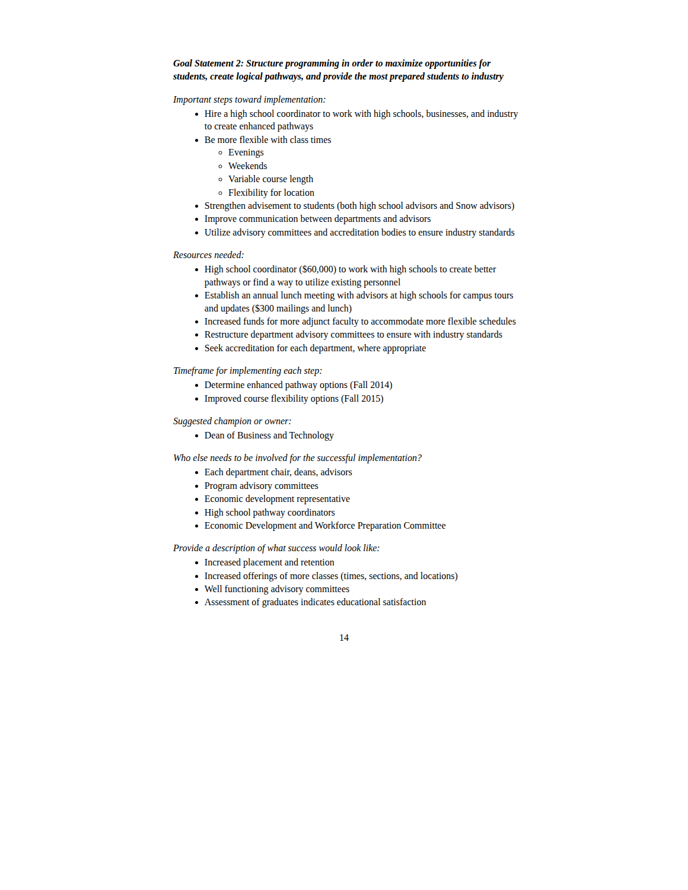Goal Statement 2: Structure programming in order to maximize opportunities for students, create logical pathways, and provide the most prepared students to industry
Important steps toward implementation:
Hire a high school coordinator to work with high schools, businesses, and industry to create enhanced pathways
Be more flexible with class times
Evenings
Weekends
Variable course length
Flexibility for location
Strengthen advisement to students (both high school advisors and Snow advisors)
Improve communication between departments and advisors
Utilize advisory committees and accreditation bodies to ensure industry standards
Resources needed:
High school coordinator ($60,000) to work with high schools to create better pathways or find a way to utilize existing personnel
Establish an annual lunch meeting with advisors at high schools for campus tours and updates ($300 mailings and lunch)
Increased funds for more adjunct faculty to accommodate more flexible schedules
Restructure department advisory committees to ensure with industry standards
Seek accreditation for each department, where appropriate
Timeframe for implementing each step:
Determine enhanced pathway options (Fall 2014)
Improved course flexibility options (Fall 2015)
Suggested champion or owner:
Dean of Business and Technology
Who else needs to be involved for the successful implementation?
Each department chair, deans, advisors
Program advisory committees
Economic development representative
High school pathway coordinators
Economic Development and Workforce Preparation Committee
Provide a description of what success would look like:
Increased placement and retention
Increased offerings of more classes (times, sections, and locations)
Well functioning advisory committees
Assessment of graduates indicates educational satisfaction
14